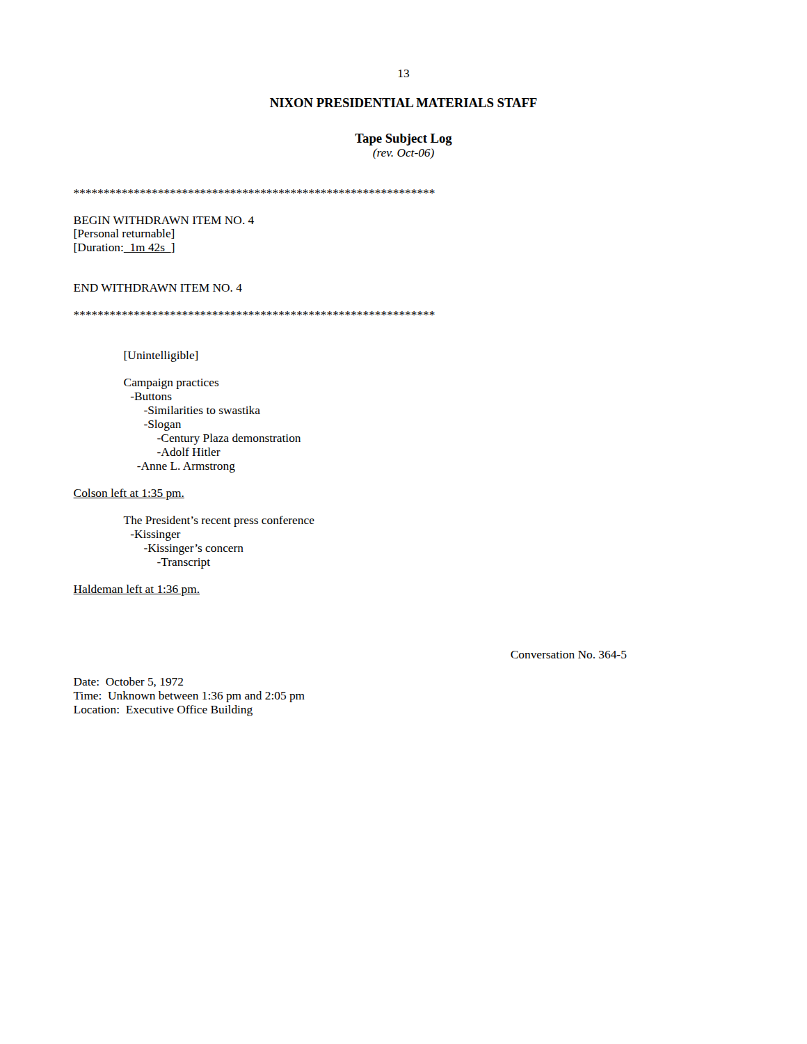13
NIXON PRESIDENTIAL MATERIALS STAFF
Tape Subject Log
(rev. Oct-06)
************************************************************
BEGIN WITHDRAWN ITEM NO. 4
[Personal returnable]
[Duration: 1m 42s ]
END WITHDRAWN ITEM NO. 4
************************************************************
[Unintelligible]
Campaign practices
-Buttons
-Similarities to swastika
-Slogan
-Century Plaza demonstration
-Adolf Hitler
-Anne L. Armstrong
Colson left at 1:35 pm.
The President’s recent press conference
-Kissinger
-Kissinger’s concern
-Transcript
Haldeman left at 1:36 pm.
Conversation No. 364-5
Date: October 5, 1972
Time: Unknown between 1:36 pm and 2:05 pm
Location: Executive Office Building